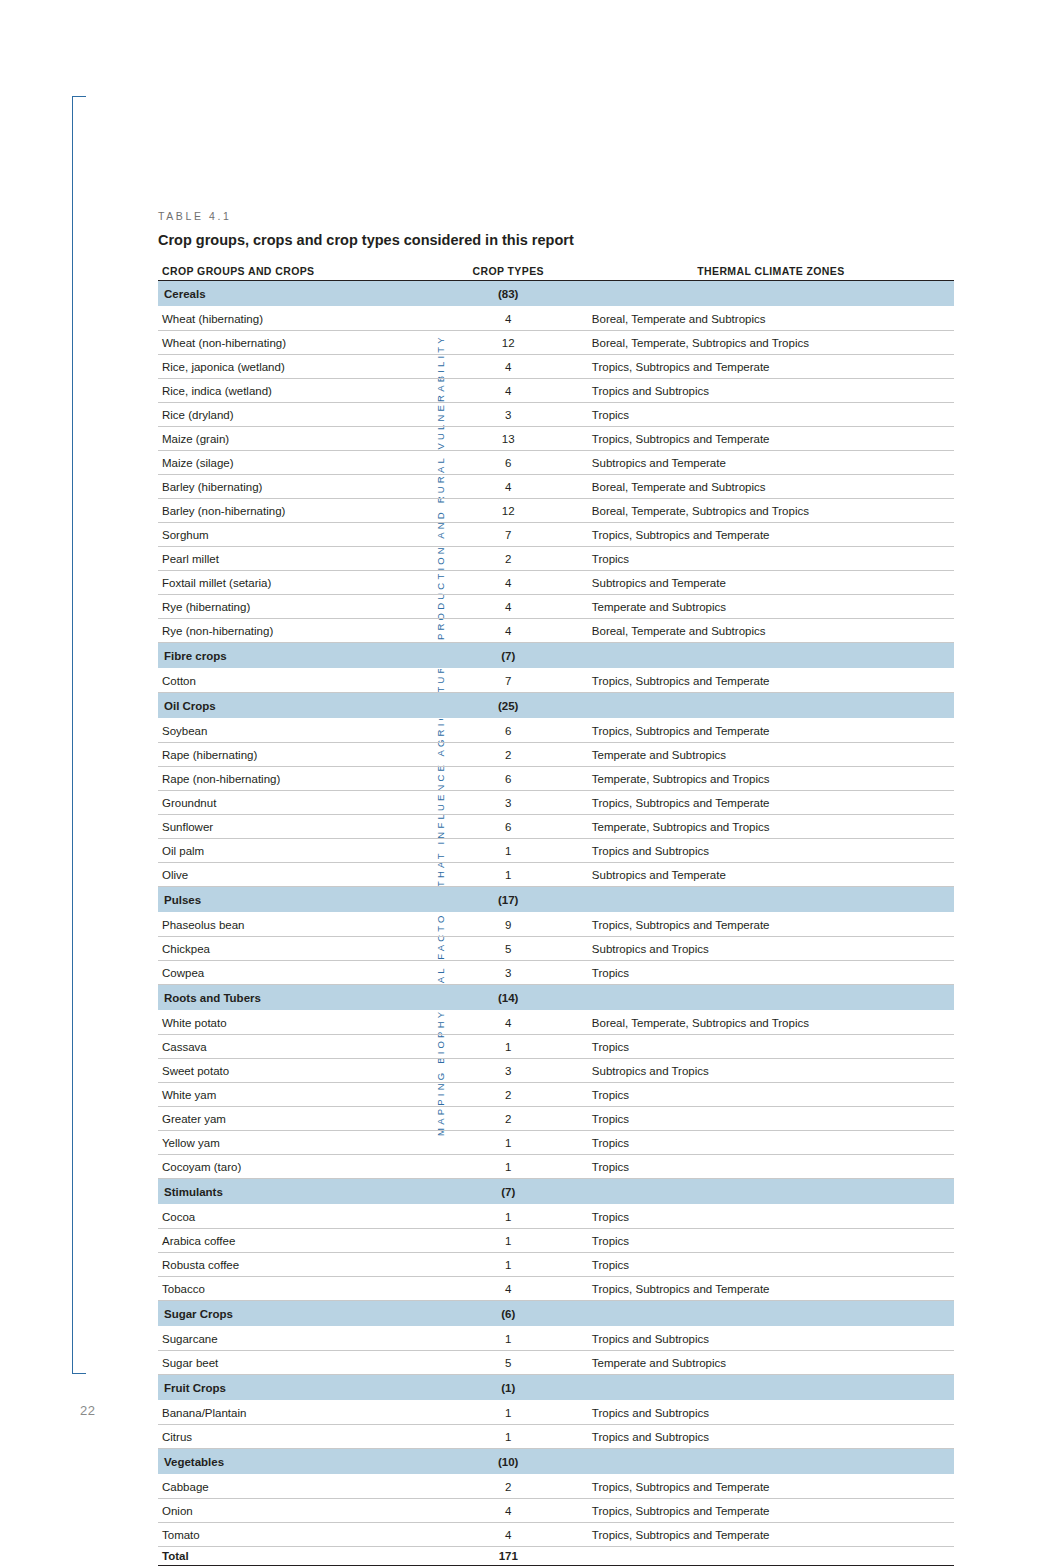MAPPING BIOPHYSICAL FACTORS THAT INFLUENCE AGRICULTURAL PRODUCTION AND RURAL VULNERABILITY
22
TABLE 4.1
Crop groups, crops and crop types considered in this report
| Crop groups and crops | Crop types | Thermal climate zones |
| --- | --- | --- |
| Cereals | (83) | |
| Wheat (hibernating) | 4 | Boreal, Temperate and Subtropics |
| Wheat (non-hibernating) | 12 | Boreal, Temperate, Subtropics and Tropics |
| Rice, japonica (wetland) | 4 | Tropics, Subtropics and Temperate |
| Rice, indica (wetland) | 4 | Tropics and Subtropics |
| Rice (dryland) | 3 | Tropics |
| Maize (grain) | 13 | Tropics, Subtropics and Temperate |
| Maize (silage) | 6 | Subtropics and Temperate |
| Barley (hibernating) | 4 | Boreal, Temperate and Subtropics |
| Barley (non-hibernating) | 12 | Boreal, Temperate, Subtropics and Tropics |
| Sorghum | 7 | Tropics, Subtropics and Temperate |
| Pearl millet | 2 | Tropics |
| Foxtail millet (setaria) | 4 | Subtropics and Temperate |
| Rye (hibernating) | 4 | Temperate and Subtropics |
| Rye (non-hibernating) | 4 | Boreal, Temperate and Subtropics |
| Fibre crops | (7) | |
| Cotton | 7 | Tropics, Subtropics and Temperate |
| Oil Crops | (25) | |
| Soybean | 6 | Tropics, Subtropics and Temperate |
| Rape (hibernating) | 2 | Temperate and Subtropics |
| Rape (non-hibernating) | 6 | Temperate, Subtropics and Tropics |
| Groundnut | 3 | Tropics, Subtropics and Temperate |
| Sunflower | 6 | Temperate, Subtropics and Tropics |
| Oil palm | 1 | Tropics and Subtropics |
| Olive | 1 | Subtropics and Temperate |
| Pulses | (17) | |
| Phaseolus bean | 9 | Tropics, Subtropics and Temperate |
| Chickpea | 5 | Subtropics and Tropics |
| Cowpea | 3 | Tropics |
| Roots and Tubers | (14) | |
| White potato | 4 | Boreal, Temperate, Subtropics and Tropics |
| Cassava | 1 | Tropics |
| Sweet potato | 3 | Subtropics and Tropics |
| White yam | 2 | Tropics |
| Greater yam | 2 | Tropics |
| Yellow yam | 1 | Tropics |
| Cocoyam (taro) | 1 | Tropics |
| Stimulants | (7) | |
| Cocoa | 1 | Tropics |
| Arabica coffee | 1 | Tropics |
| Robusta coffee | 1 | Tropics |
| Tobacco | 4 | Tropics, Subtropics and Temperate |
| Sugar Crops | (6) | |
| Sugarcane | 1 | Tropics and Subtropics |
| Sugar beet | 5 | Temperate and Subtropics |
| Fruit Crops | (1) | |
| Banana/Plantain | 1 | Tropics and Subtropics |
| Citrus | 1 | Tropics and Subtropics |
| Vegetables | (10) | |
| Cabbage | 2 | Tropics, Subtropics and Temperate |
| Onion | 4 | Tropics, Subtropics and Temperate |
| Tomato | 4 | Tropics, Subtropics and Temperate |
| Total | 171 | |